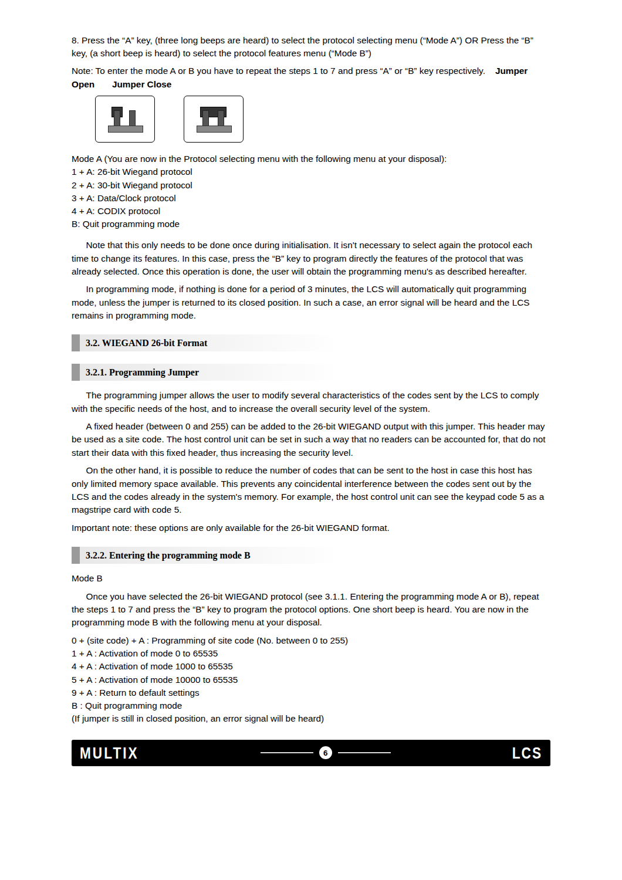8. Press the “A” key, (three long beeps are heard) to select the protocol selecting menu (“Mode A”) OR Press the “B” key, (a short beep is heard) to select the protocol features menu (“Mode B”)
Note: To enter the mode A or B you have to repeat the steps 1 to 7 and press “A” or “B” key respectively. Jumper Open Jumper Close
Mode A (You are now in the Protocol selecting menu with the following menu at your disposal):
1 + A: 26-bit Wiegand protocol
2 + A: 30-bit Wiegand protocol
3 + A: Data/Clock protocol
4 + A: CODIX protocol
B: Quit programming mode
Note that this only needs to be done once during initialisation. It isn't necessary to select again the protocol each time to change its features. In this case, press the “B” key to program directly the features of the protocol that was already selected. Once this operation is done, the user will obtain the programming menu's as described hereafter.
In programming mode, if nothing is done for a period of 3 minutes, the LCS will automatically quit programming mode, unless the jumper is returned to its closed position. In such a case, an error signal will be heard and the LCS remains in programming mode.
3.2. WIEGAND 26-bit Format
3.2.1. Programming Jumper
The programming jumper allows the user to modify several characteristics of the codes sent by the LCS to comply with the specific needs of the host, and to increase the overall security level of the system.
A fixed header (between 0 and 255) can be added to the 26-bit WIEGAND output with this jumper. This header may be used as a site code. The host control unit can be set in such a way that no readers can be accounted for, that do not start their data with this fixed header, thus increasing the security level.
On the other hand, it is possible to reduce the number of codes that can be sent to the host in case this host has only limited memory space available. This prevents any coincidental interference between the codes sent out by the LCS and the codes already in the system's memory. For example, the host control unit can see the keypad code 5 as a magstripe card with code 5.
Important note: these options are only available for the 26-bit WIEGAND format.
3.2.2. Entering the programming mode B
Mode B
Once you have selected the 26-bit WIEGAND protocol (see 3.1.1. Entering the programming mode A or B), repeat the steps 1 to 7 and press the “B” key to program the protocol options. One short beep is heard. You are now in the programming mode B with the following menu at your disposal.
0 + (site code) + A : Programming of site code (No. between 0 to 255)
1 + A : Activation of mode 0 to 65535
4 + A : Activation of mode 1000 to 65535
5 + A : Activation of mode 10000 to 65535
9 + A : Return to default settings
B : Quit programming mode
(If jumper is still in closed position, an error signal will be heard)
MULTIX
6
LCS